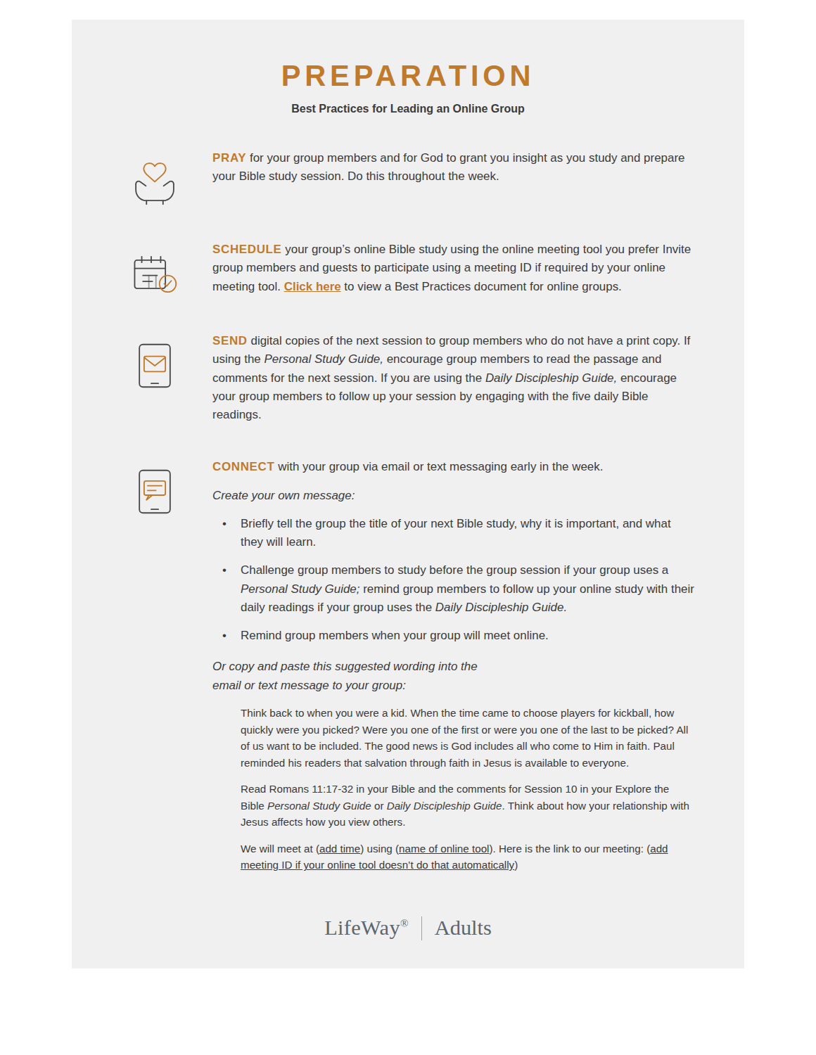PREPARATION
Best Practices for Leading an Online Group
PRAY for your group members and for God to grant you insight as you study and prepare your Bible study session. Do this throughout the week.
SCHEDULE your group’s online Bible study using the online meeting tool you prefer Invite group members and guests to participate using a meeting ID if required by your online meeting tool. Click here to view a Best Practices document for online groups.
SEND digital copies of the next session to group members who do not have a print copy. If using the Personal Study Guide, encourage group members to read the passage and comments for the next session. If you are using the Daily Discipleship Guide, encourage your group members to follow up your session by engaging with the five daily Bible readings.
CONNECT with your group via email or text messaging early in the week.
Create your own message:
Briefly tell the group the title of your next Bible study, why it is important, and what they will learn.
Challenge group members to study before the group session if your group uses a Personal Study Guide; remind group members to follow up your online study with their daily readings if your group uses the Daily Discipleship Guide.
Remind group members when your group will meet online.
Or copy and paste this suggested wording into the
email or text message to your group:
Think back to when you were a kid. When the time came to choose players for kickball, how quickly were you picked? Were you one of the first or were you one of the last to be picked? All of us want to be included. The good news is God includes all who come to Him in faith. Paul reminded his readers that salvation through faith in Jesus is available to everyone.
Read Romans 11:17-32 in your Bible and the comments for Session 10 in your Explore the Bible Personal Study Guide or Daily Discipleship Guide. Think about how your relationship with Jesus affects how you view others.
We will meet at (add time) using (name of online tool). Here is the link to our meeting: (add meeting ID if your online tool doesn’t do that automatically)
LifeWay® Adults